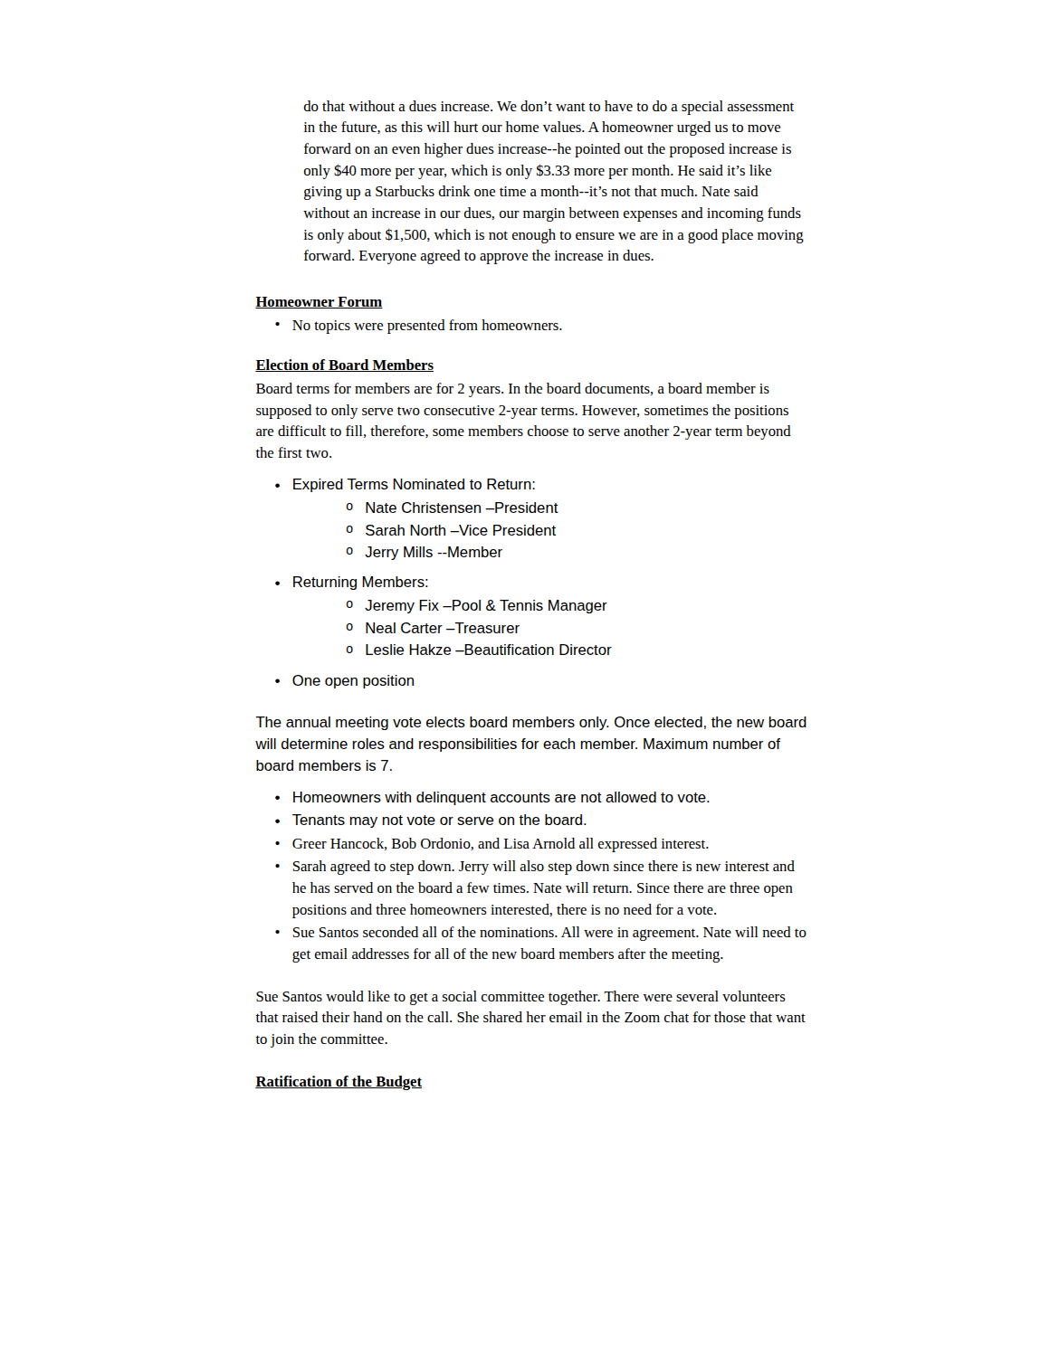do that without a dues increase. We don’t want to have to do a special assessment in the future, as this will hurt our home values. A homeowner urged us to move forward on an even higher dues increase--he pointed out the proposed increase is only $40 more per year, which is only $3.33 more per month. He said it’s like giving up a Starbucks drink one time a month--it’s not that much. Nate said without an increase in our dues, our margin between expenses and incoming funds is only about $1,500, which is not enough to ensure we are in a good place moving forward. Everyone agreed to approve the increase in dues.
Homeowner Forum
No topics were presented from homeowners.
Election of Board Members
Board terms for members are for 2 years. In the board documents, a board member is supposed to only serve two consecutive 2-year terms. However, sometimes the positions are difficult to fill, therefore, some members choose to serve another 2-year term beyond the first two.
Expired Terms Nominated to Return:
Nate Christensen –President
Sarah North –Vice President
Jerry Mills --Member
Returning Members:
Jeremy Fix –Pool & Tennis Manager
Neal Carter –Treasurer
Leslie Hakze –Beautification Director
One open position
The annual meeting vote elects board members only. Once elected, the new board will determine roles and responsibilities for each member. Maximum number of board members is 7.
Homeowners with delinquent accounts are not allowed to vote.
Tenants may not vote or serve on the board.
Greer Hancock, Bob Ordonio, and Lisa Arnold all expressed interest.
Sarah agreed to step down. Jerry will also step down since there is new interest and he has served on the board a few times. Nate will return. Since there are three open positions and three homeowners interested, there is no need for a vote.
Sue Santos seconded all of the nominations. All were in agreement. Nate will need to get email addresses for all of the new board members after the meeting.
Sue Santos would like to get a social committee together. There were several volunteers that raised their hand on the call. She shared her email in the Zoom chat for those that want to join the committee.
Ratification of the Budget